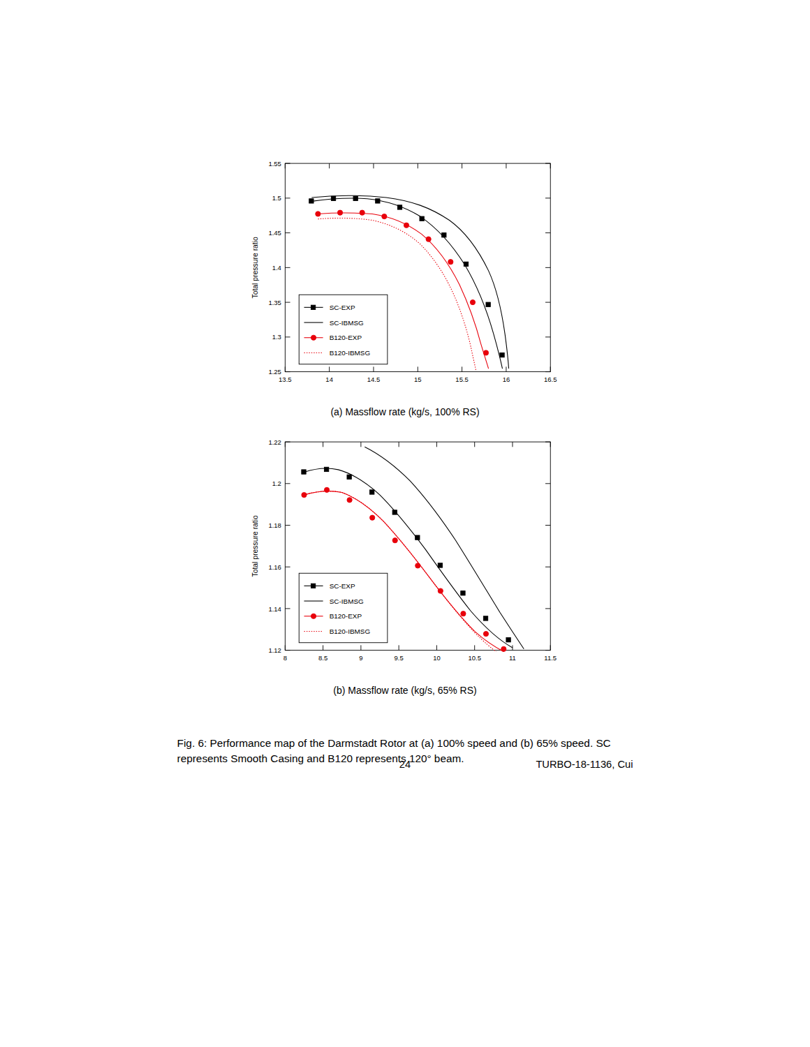1.25 1.3 1.35 1.4 1.45 1.5 1.55 13.5 14 14.5 15 15.5 16 16.5 Total pressure ratio SC-EXP SC-IBMSG B120-EXP B120-IBMSG
(a) Massflow rate (kg/s, 100% RS)
1.12 1.14 1.16 1.18 1.2 1.22 8 8.5 9 9.5 10 10.5 11 11.5 Total pressure ratio SC-EXP SC-IBMSG B120-EXP B120-IBMSG
(b) Massflow rate (kg/s, 65% RS)
Fig. 6: Performance map of the Darmstadt Rotor at (a) 100% speed and (b) 65% speed. SC represents Smooth Casing and B120 represents 120° beam.
24 TURBO-18-1136, Cui